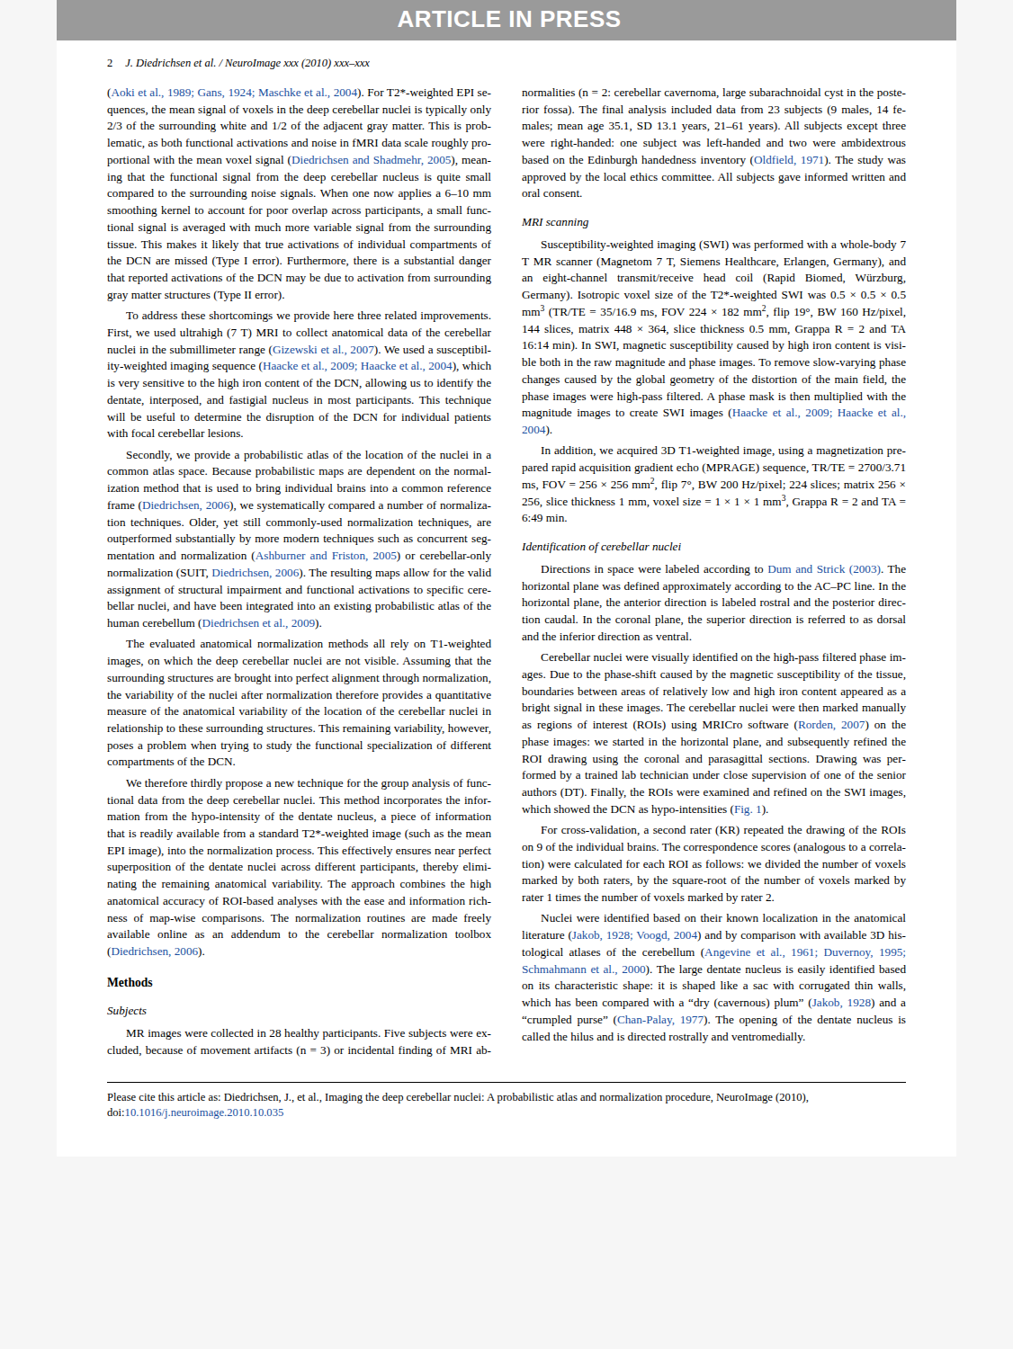ARTICLE IN PRESS
2 J. Diedrichsen et al. / NeuroImage xxx (2010) xxx–xxx
(Aoki et al., 1989; Gans, 1924; Maschke et al., 2004). For T2*-weighted EPI sequences, the mean signal of voxels in the deep cerebellar nuclei is typically only 2/3 of the surrounding white and 1/2 of the adjacent gray matter. This is problematic, as both functional activations and noise in fMRI data scale roughly proportional with the mean voxel signal (Diedrichsen and Shadmehr, 2005), meaning that the functional signal from the deep cerebellar nucleus is quite small compared to the surrounding noise signals. When one now applies a 6–10 mm smoothing kernel to account for poor overlap across participants, a small functional signal is averaged with much more variable signal from the surrounding tissue. This makes it likely that true activations of individual compartments of the DCN are missed (Type I error). Furthermore, there is a substantial danger that reported activations of the DCN may be due to activation from surrounding gray matter structures (Type II error).
To address these shortcomings we provide here three related improvements. First, we used ultrahigh (7 T) MRI to collect anatomical data of the cerebellar nuclei in the submillimeter range (Gizewski et al., 2007). We used a susceptibility-weighted imaging sequence (Haacke et al., 2009; Haacke et al., 2004), which is very sensitive to the high iron content of the DCN, allowing us to identify the dentate, interposed, and fastigial nucleus in most participants. This technique will be useful to determine the disruption of the DCN for individual patients with focal cerebellar lesions.
Secondly, we provide a probabilistic atlas of the location of the nuclei in a common atlas space. Because probabilistic maps are dependent on the normalization method that is used to bring individual brains into a common reference frame (Diedrichsen, 2006), we systematically compared a number of normalization techniques. Older, yet still commonly-used normalization techniques, are outperformed substantially by more modern techniques such as concurrent segmentation and normalization (Ashburner and Friston, 2005) or cerebellar-only normalization (SUIT, Diedrichsen, 2006). The resulting maps allow for the valid assignment of structural impairment and functional activations to specific cerebellar nuclei, and have been integrated into an existing probabilistic atlas of the human cerebellum (Diedrichsen et al., 2009).
The evaluated anatomical normalization methods all rely on T1-weighted images, on which the deep cerebellar nuclei are not visible. Assuming that the surrounding structures are brought into perfect alignment through normalization, the variability of the nuclei after normalization therefore provides a quantitative measure of the anatomical variability of the location of the cerebellar nuclei in relationship to these surrounding structures. This remaining variability, however, poses a problem when trying to study the functional specialization of different compartments of the DCN.
We therefore thirdly propose a new technique for the group analysis of functional data from the deep cerebellar nuclei. This method incorporates the information from the hypo-intensity of the dentate nucleus, a piece of information that is readily available from a standard T2*-weighted image (such as the mean EPI image), into the normalization process. This effectively ensures near perfect superposition of the dentate nuclei across different participants, thereby eliminating the remaining anatomical variability. The approach combines the high anatomical accuracy of ROI-based analyses with the ease and information richness of map-wise comparisons. The normalization routines are made freely available online as an addendum to the cerebellar normalization toolbox (Diedrichsen, 2006).
Methods
Subjects
MR images were collected in 28 healthy participants. Five subjects were excluded, because of movement artifacts (n = 3) or incidental finding of MRI abnormalities (n = 2: cerebellar cavernoma, large subarachnoidal cyst in the posterior fossa). The final analysis included data from 23 subjects (9 males, 14 females; mean age 35.1, SD 13.1 years, 21–61 years). All subjects except three were right-handed: one subject was left-handed and two were ambidextrous based on the Edinburgh handedness inventory (Oldfield, 1971). The study was approved by the local ethics committee. All subjects gave informed written and oral consent.
MRI scanning
Susceptibility-weighted imaging (SWI) was performed with a whole-body 7 T MR scanner (Magnetom 7 T, Siemens Healthcare, Erlangen, Germany), and an eight-channel transmit/receive head coil (Rapid Biomed, Würzburg, Germany). Isotropic voxel size of the T2*-weighted SWI was 0.5 × 0.5 × 0.5 mm3 (TR/TE = 35/16.9 ms, FOV 224 × 182 mm2, flip 19°, BW 160 Hz/pixel, 144 slices, matrix 448 × 364, slice thickness 0.5 mm, Grappa R = 2 and TA 16:14 min). In SWI, magnetic susceptibility caused by high iron content is visible both in the raw magnitude and phase images. To remove slow-varying phase changes caused by the global geometry of the distortion of the main field, the phase images were high-pass filtered. A phase mask is then multiplied with the magnitude images to create SWI images (Haacke et al., 2009; Haacke et al., 2004).
In addition, we acquired 3D T1-weighted image, using a magnetization prepared rapid acquisition gradient echo (MPRAGE) sequence, TR/TE = 2700/3.71 ms, FOV = 256 × 256 mm2, flip 7°, BW 200 Hz/pixel; 224 slices; matrix 256 × 256, slice thickness 1 mm, voxel size = 1 × 1 × 1 mm3, Grappa R = 2 and TA = 6:49 min.
Identification of cerebellar nuclei
Directions in space were labeled according to Dum and Strick (2003). The horizontal plane was defined approximately according to the AC–PC line. In the horizontal plane, the anterior direction is labeled rostral and the posterior direction caudal. In the coronal plane, the superior direction is referred to as dorsal and the inferior direction as ventral.
Cerebellar nuclei were visually identified on the high-pass filtered phase images. Due to the phase-shift caused by the magnetic susceptibility of the tissue, boundaries between areas of relatively low and high iron content appeared as a bright signal in these images. The cerebellar nuclei were then marked manually as regions of interest (ROIs) using MRICro software (Rorden, 2007) on the phase images: we started in the horizontal plane, and subsequently refined the ROI drawing using the coronal and parasagittal sections. Drawing was performed by a trained lab technician under close supervision of one of the senior authors (DT). Finally, the ROIs were examined and refined on the SWI images, which showed the DCN as hypo-intensities (Fig. 1).
For cross-validation, a second rater (KR) repeated the drawing of the ROIs on 9 of the individual brains. The correspondence scores (analogous to a correlation) were calculated for each ROI as follows: we divided the number of voxels marked by both raters, by the square-root of the number of voxels marked by rater 1 times the number of voxels marked by rater 2.
Nuclei were identified based on their known localization in the anatomical literature (Jakob, 1928; Voogd, 2004) and by comparison with available 3D histological atlases of the cerebellum (Angevine et al., 1961; Duvernoy, 1995; Schmahmann et al., 2000). The large dentate nucleus is easily identified based on its characteristic shape: it is shaped like a sac with corrugated thin walls, which has been compared with a “dry (cavernous) plum” (Jakob, 1928) and a “crumpled purse” (Chan-Palay, 1977). The opening of the dentate nucleus is called the hilus and is directed rostrally and ventromedially.
Please cite this article as: Diedrichsen, J., et al., Imaging the deep cerebellar nuclei: A probabilistic atlas and normalization procedure, NeuroImage (2010), doi:10.1016/j.neuroimage.2010.10.035